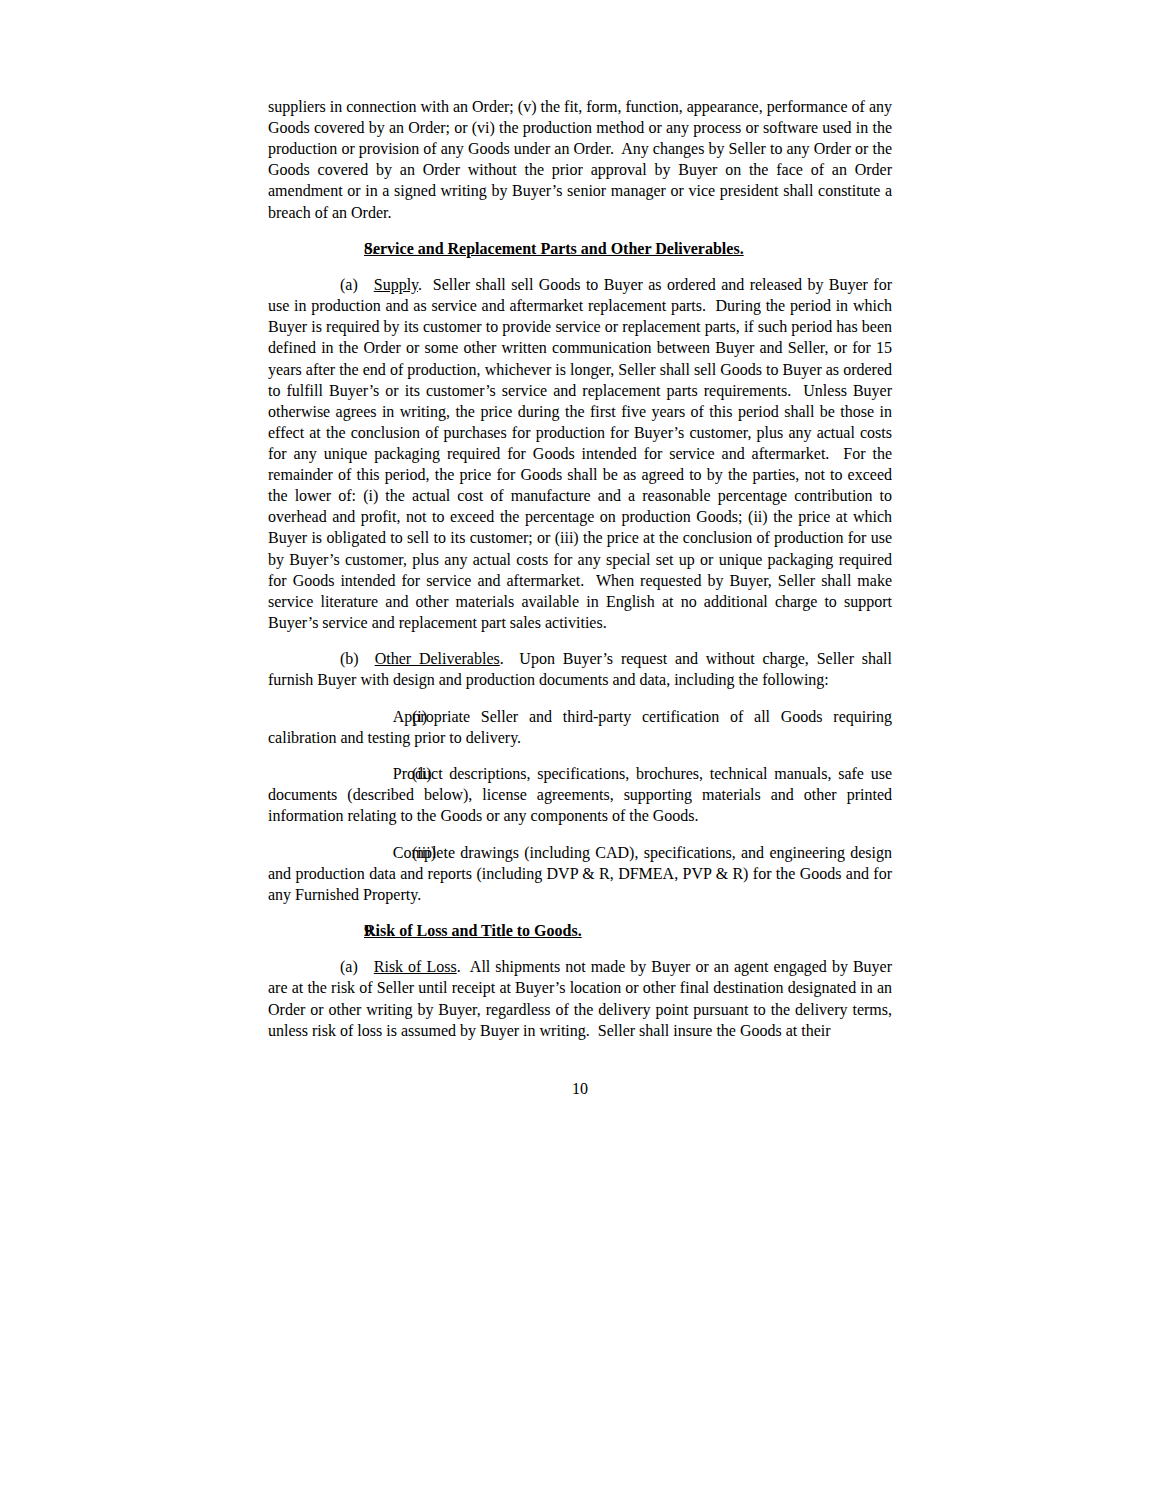suppliers in connection with an Order; (v) the fit, form, function, appearance, performance of any Goods covered by an Order; or (vi) the production method or any process or software used in the production or provision of any Goods under an Order. Any changes by Seller to any Order or the Goods covered by an Order without the prior approval by Buyer on the face of an Order amendment or in a signed writing by Buyer’s senior manager or vice president shall constitute a breach of an Order.
8. Service and Replacement Parts and Other Deliverables.
(a) Supply. Seller shall sell Goods to Buyer as ordered and released by Buyer for use in production and as service and aftermarket replacement parts. During the period in which Buyer is required by its customer to provide service or replacement parts, if such period has been defined in the Order or some other written communication between Buyer and Seller, or for 15 years after the end of production, whichever is longer, Seller shall sell Goods to Buyer as ordered to fulfill Buyer’s or its customer’s service and replacement parts requirements. Unless Buyer otherwise agrees in writing, the price during the first five years of this period shall be those in effect at the conclusion of purchases for production for Buyer’s customer, plus any actual costs for any unique packaging required for Goods intended for service and aftermarket. For the remainder of this period, the price for Goods shall be as agreed to by the parties, not to exceed the lower of: (i) the actual cost of manufacture and a reasonable percentage contribution to overhead and profit, not to exceed the percentage on production Goods; (ii) the price at which Buyer is obligated to sell to its customer; or (iii) the price at the conclusion of production for use by Buyer’s customer, plus any actual costs for any special set up or unique packaging required for Goods intended for service and aftermarket. When requested by Buyer, Seller shall make service literature and other materials available in English at no additional charge to support Buyer’s service and replacement part sales activities.
(b) Other Deliverables. Upon Buyer’s request and without charge, Seller shall furnish Buyer with design and production documents and data, including the following:
(i) Appropriate Seller and third-party certification of all Goods requiring calibration and testing prior to delivery.
(ii) Product descriptions, specifications, brochures, technical manuals, safe use documents (described below), license agreements, supporting materials and other printed information relating to the Goods or any components of the Goods.
(iii) Complete drawings (including CAD), specifications, and engineering design and production data and reports (including DVP & R, DFMEA, PVP & R) for the Goods and for any Furnished Property.
9. Risk of Loss and Title to Goods.
(a) Risk of Loss. All shipments not made by Buyer or an agent engaged by Buyer are at the risk of Seller until receipt at Buyer’s location or other final destination designated in an Order or other writing by Buyer, regardless of the delivery point pursuant to the delivery terms, unless risk of loss is assumed by Buyer in writing. Seller shall insure the Goods at their
10